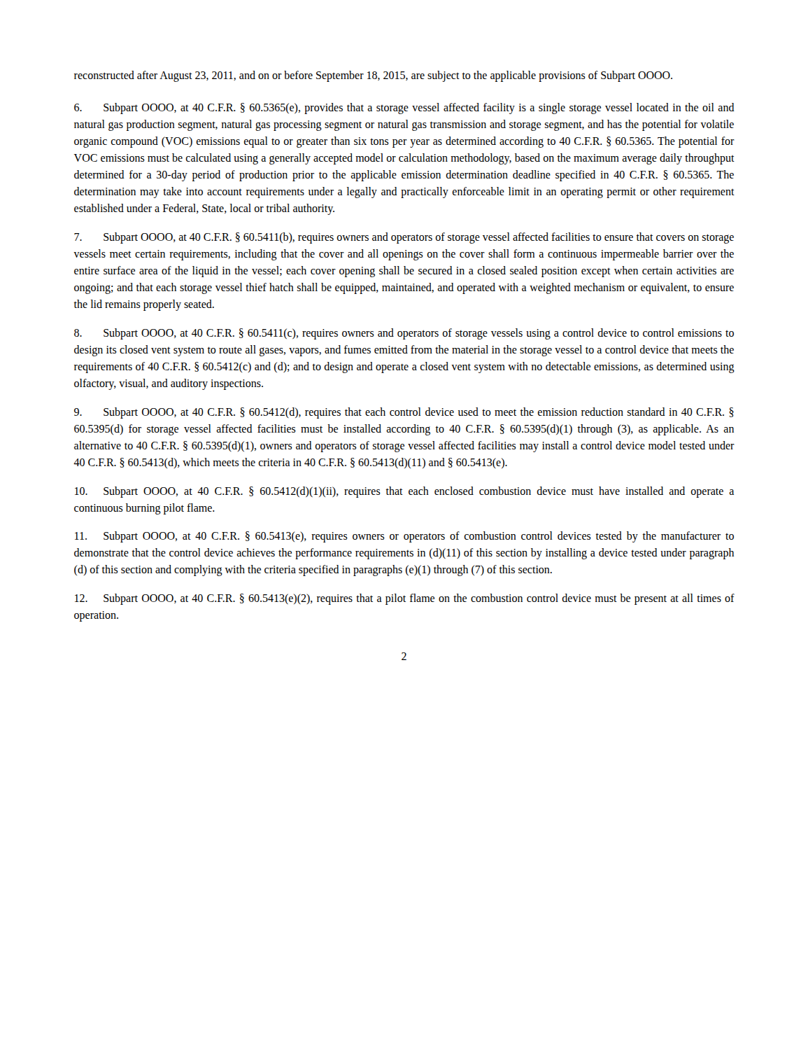reconstructed after August 23, 2011, and on or before September 18, 2015, are subject to the applicable provisions of Subpart OOOO.
6. Subpart OOOO, at 40 C.F.R. § 60.5365(e), provides that a storage vessel affected facility is a single storage vessel located in the oil and natural gas production segment, natural gas processing segment or natural gas transmission and storage segment, and has the potential for volatile organic compound (VOC) emissions equal to or greater than six tons per year as determined according to 40 C.F.R. § 60.5365. The potential for VOC emissions must be calculated using a generally accepted model or calculation methodology, based on the maximum average daily throughput determined for a 30-day period of production prior to the applicable emission determination deadline specified in 40 C.F.R. § 60.5365. The determination may take into account requirements under a legally and practically enforceable limit in an operating permit or other requirement established under a Federal, State, local or tribal authority.
7. Subpart OOOO, at 40 C.F.R. § 60.5411(b), requires owners and operators of storage vessel affected facilities to ensure that covers on storage vessels meet certain requirements, including that the cover and all openings on the cover shall form a continuous impermeable barrier over the entire surface area of the liquid in the vessel; each cover opening shall be secured in a closed sealed position except when certain activities are ongoing; and that each storage vessel thief hatch shall be equipped, maintained, and operated with a weighted mechanism or equivalent, to ensure the lid remains properly seated.
8. Subpart OOOO, at 40 C.F.R. § 60.5411(c), requires owners and operators of storage vessels using a control device to control emissions to design its closed vent system to route all gases, vapors, and fumes emitted from the material in the storage vessel to a control device that meets the requirements of 40 C.F.R. § 60.5412(c) and (d); and to design and operate a closed vent system with no detectable emissions, as determined using olfactory, visual, and auditory inspections.
9. Subpart OOOO, at 40 C.F.R. § 60.5412(d), requires that each control device used to meet the emission reduction standard in 40 C.F.R. § 60.5395(d) for storage vessel affected facilities must be installed according to 40 C.F.R. § 60.5395(d)(1) through (3), as applicable. As an alternative to 40 C.F.R. § 60.5395(d)(1), owners and operators of storage vessel affected facilities may install a control device model tested under 40 C.F.R. § 60.5413(d), which meets the criteria in 40 C.F.R. § 60.5413(d)(11) and § 60.5413(e).
10. Subpart OOOO, at 40 C.F.R. § 60.5412(d)(1)(ii), requires that each enclosed combustion device must have installed and operate a continuous burning pilot flame.
11. Subpart OOOO, at 40 C.F.R. § 60.5413(e), requires owners or operators of combustion control devices tested by the manufacturer to demonstrate that the control device achieves the performance requirements in (d)(11) of this section by installing a device tested under paragraph (d) of this section and complying with the criteria specified in paragraphs (e)(1) through (7) of this section.
12. Subpart OOOO, at 40 C.F.R. § 60.5413(e)(2), requires that a pilot flame on the combustion control device must be present at all times of operation.
2